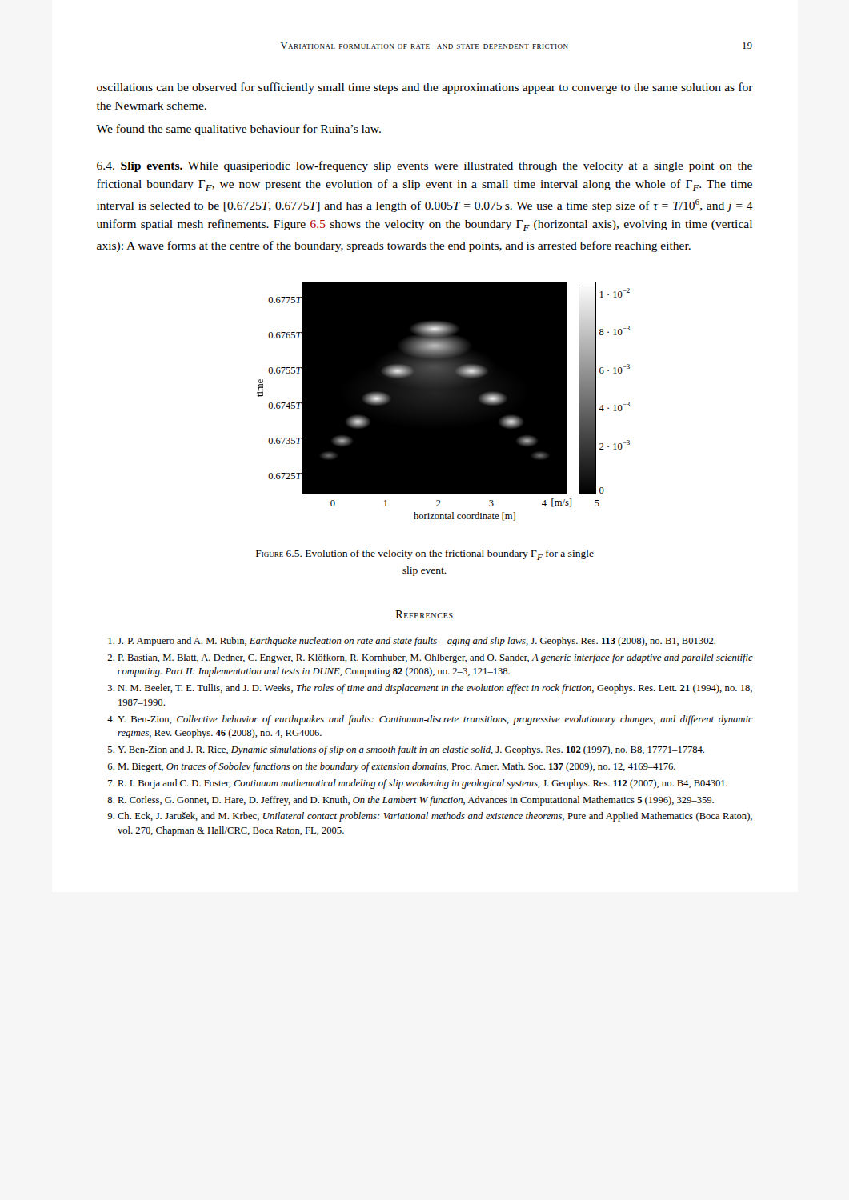Variational formulation of rate- and state-dependent friction 19
oscillations can be observed for sufficiently small time steps and the approximations appear to converge to the same solution as for the Newmark scheme.
We found the same qualitative behaviour for Ruina’s law.
6.4. Slip events. While quasiperiodic low-frequency slip events were illustrated through the velocity at a single point on the frictional boundary ΓF, we now present the evolution of a slip event in a small time interval along the whole of ΓF. The time interval is selected to be [0.6725T, 0.6775T] and has a length of 0.005T = 0.075 s. We use a time step size of τ = T/106, and j = 4 uniform spatial mesh refinements. Figure 6.5 shows the velocity on the boundary ΓF (horizontal axis), evolving in time (vertical axis): A wave forms at the centre of the boundary, spreads towards the end points, and is arrested before reaching either.
| time | 0.6775 T 0.6765 T 0.6755 T 0.6745 T 0.6735 T 0.6725 T | | 1 · 10 −2 8 · 10 −3 6 · 10 −3 4 · 10 −3 2 · 10 −3 0 [m/s] |
0 1 2 3 4 5
horizontal coordinate [m]
Figure 6.5. Evolution of the velocity on the frictional boundary ΓF for a single slip event.
References
J.-P. Ampuero and A. M. Rubin, Earthquake nucleation on rate and state faults – aging and slip laws, J. Geophys. Res. 113 (2008), no. B1, B01302.
P. Bastian, M. Blatt, A. Dedner, C. Engwer, R. Klöfkorn, R. Kornhuber, M. Ohlberger, and O. Sander, A generic interface for adaptive and parallel scientific computing. Part II: Implementation and tests in DUNE, Computing 82 (2008), no. 2–3, 121–138.
N. M. Beeler, T. E. Tullis, and J. D. Weeks, The roles of time and displacement in the evolution effect in rock friction, Geophys. Res. Lett. 21 (1994), no. 18, 1987–1990.
Y. Ben-Zion, Collective behavior of earthquakes and faults: Continuum-discrete transitions, progressive evolutionary changes, and different dynamic regimes, Rev. Geophys. 46 (2008), no. 4, RG4006.
Y. Ben-Zion and J. R. Rice, Dynamic simulations of slip on a smooth fault in an elastic solid, J. Geophys. Res. 102 (1997), no. B8, 17771–17784.
M. Biegert, On traces of Sobolev functions on the boundary of extension domains, Proc. Amer. Math. Soc. 137 (2009), no. 12, 4169–4176.
R. I. Borja and C. D. Foster, Continuum mathematical modeling of slip weakening in geological systems, J. Geophys. Res. 112 (2007), no. B4, B04301.
R. Corless, G. Gonnet, D. Hare, D. Jeffrey, and D. Knuth, On the Lambert W function, Advances in Computational Mathematics 5 (1996), 329–359.
Ch. Eck, J. Jarušek, and M. Krbec, Unilateral contact problems: Variational methods and existence theorems, Pure and Applied Mathematics (Boca Raton), vol. 270, Chapman & Hall/CRC, Boca Raton, FL, 2005.